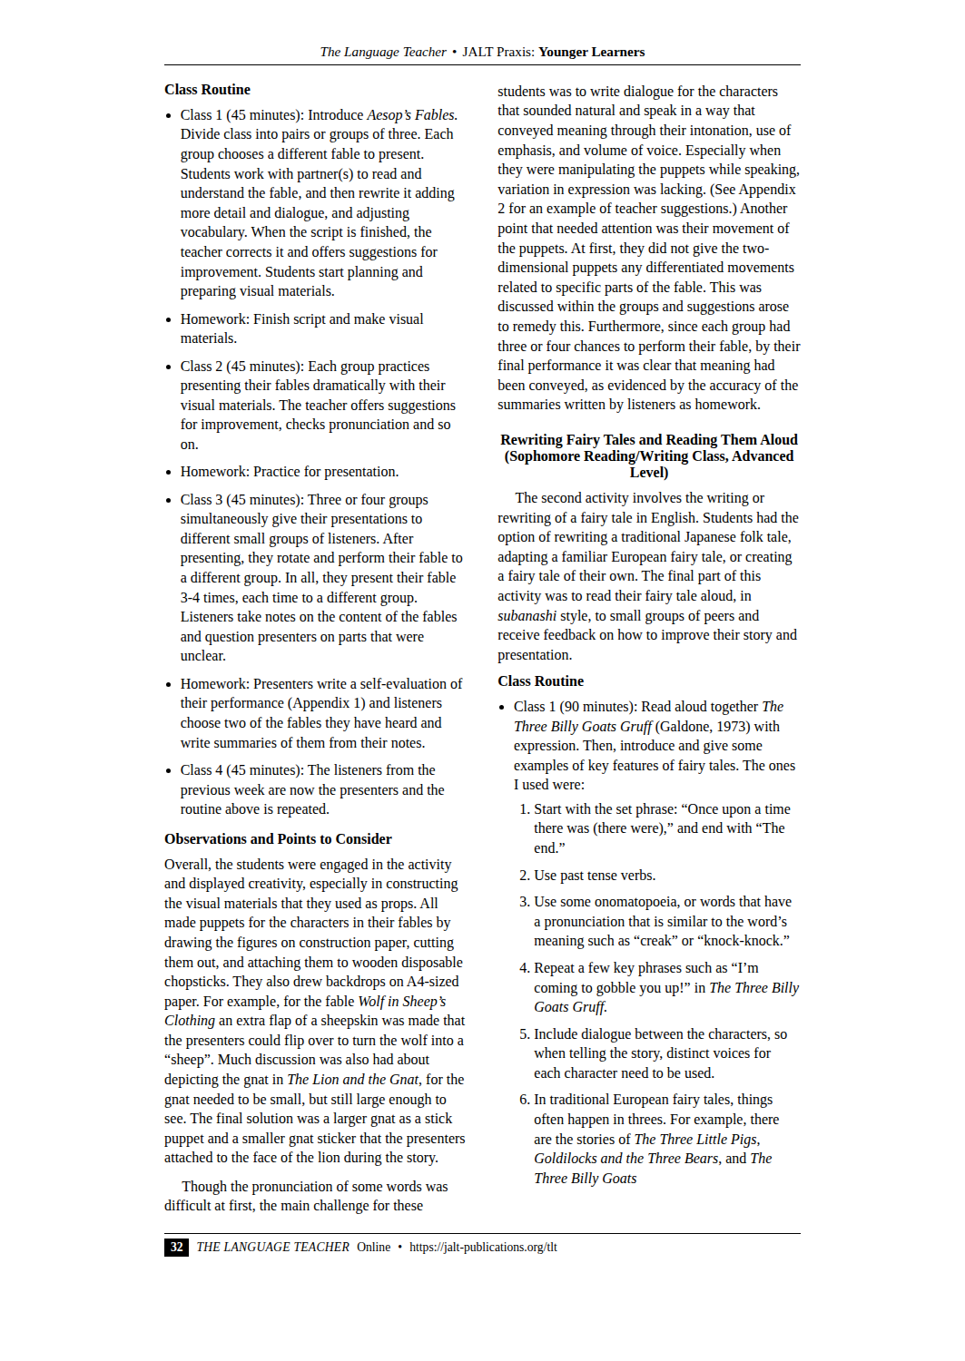The Language Teacher•JALT Praxis: Younger Learners
Class Routine
Class 1 (45 minutes): Introduce Aesop’s Fables. Divide class into pairs or groups of three. Each group chooses a different fable to present. Students work with partner(s) to read and understand the fable, and then rewrite it adding more detail and dialogue, and adjusting vocabulary. When the script is finished, the teacher corrects it and offers suggestions for improvement. Students start planning and preparing visual materials.
Homework: Finish script and make visual materials.
Class 2 (45 minutes): Each group practices presenting their fables dramatically with their visual materials. The teacher offers suggestions for improvement, checks pronunciation and so on.
Homework: Practice for presentation.
Class 3 (45 minutes): Three or four groups simultaneously give their presentations to different small groups of listeners. After presenting, they rotate and perform their fable to a different group. In all, they present their fable 3-4 times, each time to a different group. Listeners take notes on the content of the fables and question presenters on parts that were unclear.
Homework: Presenters write a self-evaluation of their performance (Appendix 1) and listeners choose two of the fables they have heard and write summaries of them from their notes.
Class 4 (45 minutes): The listeners from the previous week are now the presenters and the routine above is repeated.
Observations and Points to Consider
Overall, the students were engaged in the activity and displayed creativity, especially in constructing the visual materials that they used as props. All made puppets for the characters in their fables by drawing the figures on construction paper, cutting them out, and attaching them to wooden disposable chopsticks. They also drew backdrops on A4-sized paper. For example, for the fable Wolf in Sheep’s Clothing an extra flap of a sheepskin was made that the presenters could flip over to turn the wolf into a “sheep”. Much discussion was also had about depicting the gnat in The Lion and the Gnat, for the gnat needed to be small, but still large enough to see. The final solution was a larger gnat as a stick puppet and a smaller gnat sticker that the presenters attached to the face of the lion during the story.
Though the pronunciation of some words was difficult at first, the main challenge for these students was to write dialogue for the characters that sounded natural and speak in a way that conveyed meaning through their intonation, use of emphasis, and volume of voice. Especially when they were manipulating the puppets while speaking, variation in expression was lacking. (See Appendix 2 for an example of teacher suggestions.) Another point that needed attention was their movement of the puppets. At first, they did not give the two-dimensional puppets any differentiated movements related to specific parts of the fable. This was discussed within the groups and suggestions arose to remedy this. Furthermore, since each group had three or four chances to perform their fable, by their final performance it was clear that meaning had been conveyed, as evidenced by the accuracy of the summaries written by listeners as homework.
Rewriting Fairy Tales and Reading Them Aloud (Sophomore Reading/Writing Class, Advanced Level)
The second activity involves the writing or rewriting of a fairy tale in English. Students had the option of rewriting a traditional Japanese folk tale, adapting a familiar European fairy tale, or creating a fairy tale of their own. The final part of this activity was to read their fairy tale aloud, in subanashi style, to small groups of peers and receive feedback on how to improve their story and presentation.
Class Routine
Class 1 (90 minutes): Read aloud together The Three Billy Goats Gruff (Galdone, 1973) with expression. Then, introduce and give some examples of key features of fairy tales. The ones I used were:
Start with the set phrase: “Once upon a time there was (there were),” and end with “The end.”
Use past tense verbs.
Use some onomatopoeia, or words that have a pronunciation that is similar to the word’s meaning such as “creak” or “knock-knock.”
Repeat a few key phrases such as “I’m coming to gobble you up!” in The Three Billy Goats Gruff.
Include dialogue between the characters, so when telling the story, distinct voices for each character need to be used.
In traditional European fairy tales, things often happen in threes. For example, there are the stories of The Three Little Pigs, Goldilocks and the Three Bears, and The Three Billy Goats
32 The Language Teacher Online • https://jalt-publications.org/tlt